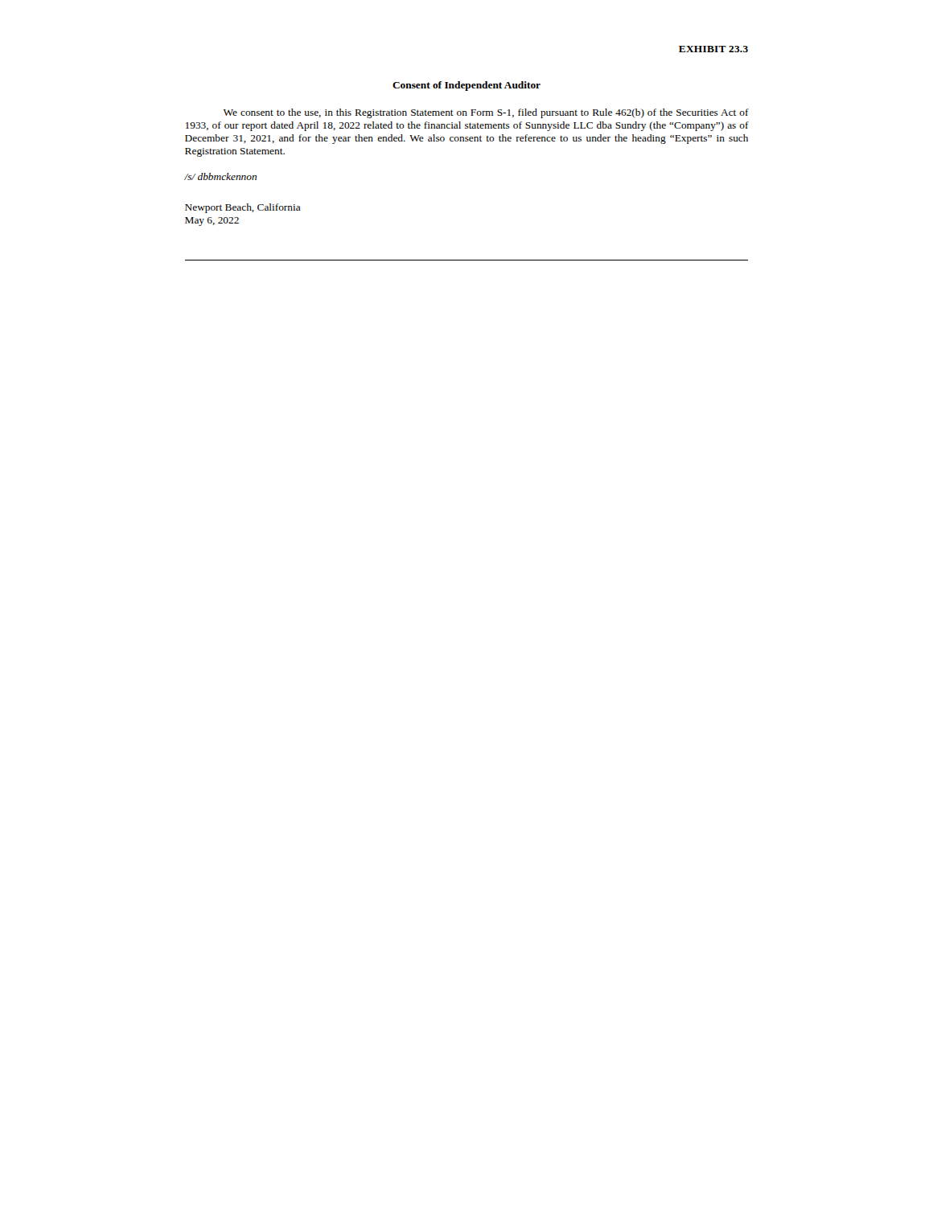EXHIBIT 23.3
Consent of Independent Auditor
We consent to the use, in this Registration Statement on Form S-1, filed pursuant to Rule 462(b) of the Securities Act of 1933, of our report dated April 18, 2022 related to the financial statements of Sunnyside LLC dba Sundry (the “Company”) as of December 31, 2021, and for the year then ended. We also consent to the reference to us under the heading “Experts” in such Registration Statement.
/s/ dbbmckennon
Newport Beach, California
May 6, 2022